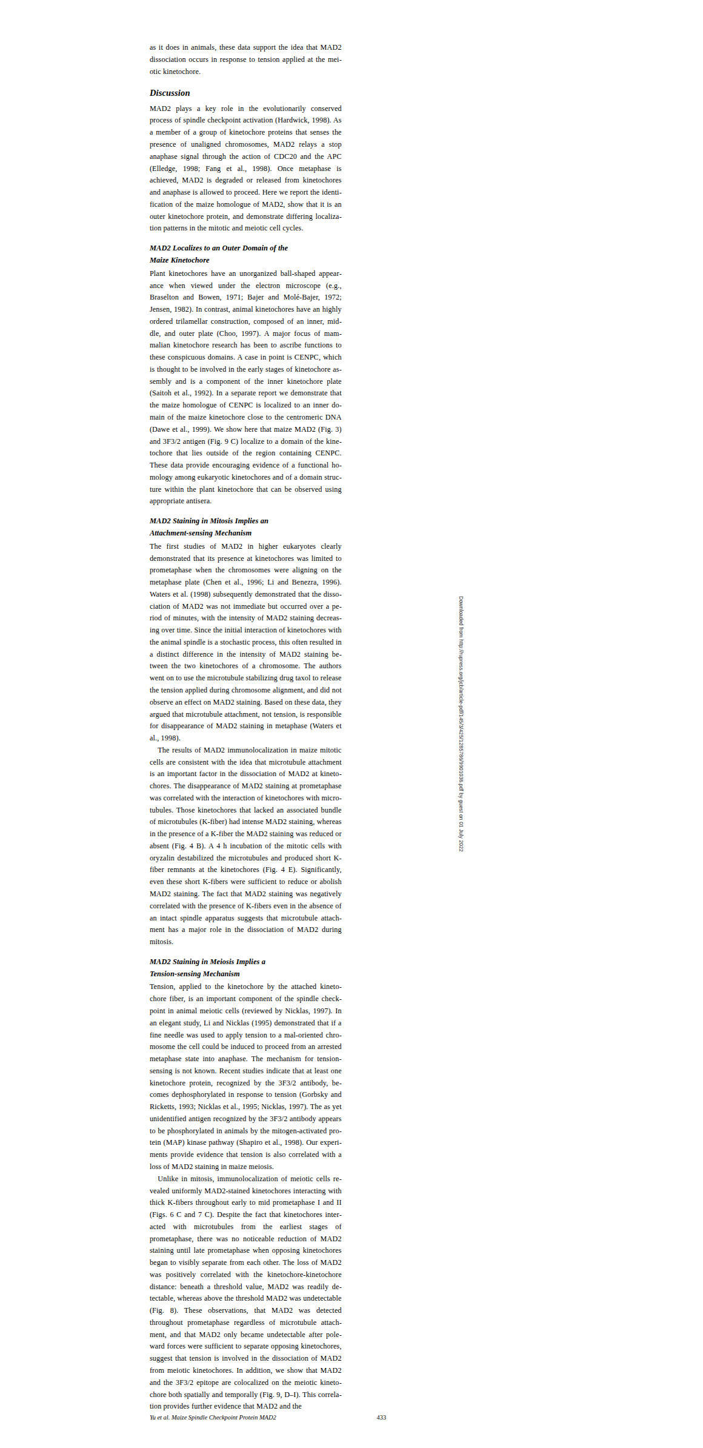as it does in animals, these data support the idea that MAD2 dissociation occurs in response to tension applied at the meiotic kinetochore.
Discussion
MAD2 plays a key role in the evolutionarily conserved process of spindle checkpoint activation (Hardwick, 1998). As a member of a group of kinetochore proteins that senses the presence of unaligned chromosomes, MAD2 relays a stop anaphase signal through the action of CDC20 and the APC (Elledge, 1998; Fang et al., 1998). Once metaphase is achieved, MAD2 is degraded or released from kinetochores and anaphase is allowed to proceed. Here we report the identification of the maize homologue of MAD2, show that it is an outer kinetochore protein, and demonstrate differing localization patterns in the mitotic and meiotic cell cycles.
MAD2 Localizes to an Outer Domain of the Maize Kinetochore
Plant kinetochores have an unorganized ball-shaped appearance when viewed under the electron microscope (e.g., Braselton and Bowen, 1971; Bajer and Molé-Bajer, 1972; Jensen, 1982). In contrast, animal kinetochores have an highly ordered trilamellar construction, composed of an inner, middle, and outer plate (Choo, 1997). A major focus of mammalian kinetochore research has been to ascribe functions to these conspicuous domains. A case in point is CENPC, which is thought to be involved in the early stages of kinetochore assembly and is a component of the inner kinetochore plate (Saitoh et al., 1992). In a separate report we demonstrate that the maize homologue of CENPC is localized to an inner domain of the maize kinetochore close to the centromeric DNA (Dawe et al., 1999). We show here that maize MAD2 (Fig. 3) and 3F3/2 antigen (Fig. 9 C) localize to a domain of the kinetochore that lies outside of the region containing CENPC. These data provide encouraging evidence of a functional homology among eukaryotic kinetochores and of a domain structure within the plant kinetochore that can be observed using appropriate antisera.
MAD2 Staining in Mitosis Implies an Attachment-sensing Mechanism
The first studies of MAD2 in higher eukaryotes clearly demonstrated that its presence at kinetochores was limited to prometaphase when the chromosomes were aligning on the metaphase plate (Chen et al., 1996; Li and Benezra, 1996). Waters et al. (1998) subsequently demonstrated that the dissociation of MAD2 was not immediate but occurred over a period of minutes, with the intensity of MAD2 staining decreasing over time. Since the initial interaction of kinetochores with the animal spindle is a stochastic process, this often resulted in a distinct difference in the intensity of MAD2 staining between the two kinetochores of a chromosome. The authors went on to use the microtubule stabilizing drug taxol to release the tension applied during chromosome alignment, and did not observe an effect on MAD2 staining. Based on these data, they argued that microtubule attachment, not tension, is responsible for disappearance of MAD2 staining in metaphase (Waters et al., 1998).
The results of MAD2 immunolocalization in maize mitotic cells are consistent with the idea that microtubule attachment is an important factor in the dissociation of MAD2 at kinetochores. The disappearance of MAD2 staining at prometaphase was correlated with the interaction of kinetochores with microtubules. Those kinetochores that lacked an associated bundle of microtubules (K-fiber) had intense MAD2 staining, whereas in the presence of a K-fiber the MAD2 staining was reduced or absent (Fig. 4 B). A 4 h incubation of the mitotic cells with oryzalin destabilized the microtubules and produced short K-fiber remnants at the kinetochores (Fig. 4 E). Significantly, even these short K-fibers were sufficient to reduce or abolish MAD2 staining. The fact that MAD2 staining was negatively correlated with the presence of K-fibers even in the absence of an intact spindle apparatus suggests that microtubule attachment has a major role in the dissociation of MAD2 during mitosis.
MAD2 Staining in Meiosis Implies a Tension-sensing Mechanism
Tension, applied to the kinetochore by the attached kinetochore fiber, is an important component of the spindle checkpoint in animal meiotic cells (reviewed by Nicklas, 1997). In an elegant study, Li and Nicklas (1995) demonstrated that if a fine needle was used to apply tension to a mal-oriented chromosome the cell could be induced to proceed from an arrested metaphase state into anaphase. The mechanism for tension-sensing is not known. Recent studies indicate that at least one kinetochore protein, recognized by the 3F3/2 antibody, becomes dephosphorylated in response to tension (Gorbsky and Ricketts, 1993; Nicklas et al., 1995; Nicklas, 1997). The as yet unidentified antigen recognized by the 3F3/2 antibody appears to be phosphorylated in animals by the mitogen-activated protein (MAP) kinase pathway (Shapiro et al., 1998). Our experiments provide evidence that tension is also correlated with a loss of MAD2 staining in maize meiosis.
Unlike in mitosis, immunolocalization of meiotic cells revealed uniformly MAD2-stained kinetochores interacting with thick K-fibers throughout early to mid prometaphase I and II (Figs. 6 C and 7 C). Despite the fact that kinetochores interacted with microtubules from the earliest stages of prometaphase, there was no noticeable reduction of MAD2 staining until late prometaphase when opposing kinetochores began to visibly separate from each other. The loss of MAD2 was positively correlated with the kinetochore-kinetochore distance: beneath a threshold value, MAD2 was readily detectable, whereas above the threshold MAD2 was undetectable (Fig. 8). These observations, that MAD2 was detected throughout prometaphase regardless of microtubule attachment, and that MAD2 only became undetectable after poleward forces were sufficient to separate opposing kinetochores, suggest that tension is involved in the dissociation of MAD2 from meiotic kinetochores. In addition, we show that MAD2 and the 3F3/2 epitope are colocalized on the meiotic kinetochore both spatially and temporally (Fig. 9, D–I). This correlation provides further evidence that MAD2 and the
Yu et al. Maize Spindle Checkpoint Protein MAD2 433
Downloaded from http://rupress.org/jcb/article-pdf/145/3/425/1285786/9901036.pdf by guest on 01 July 2022